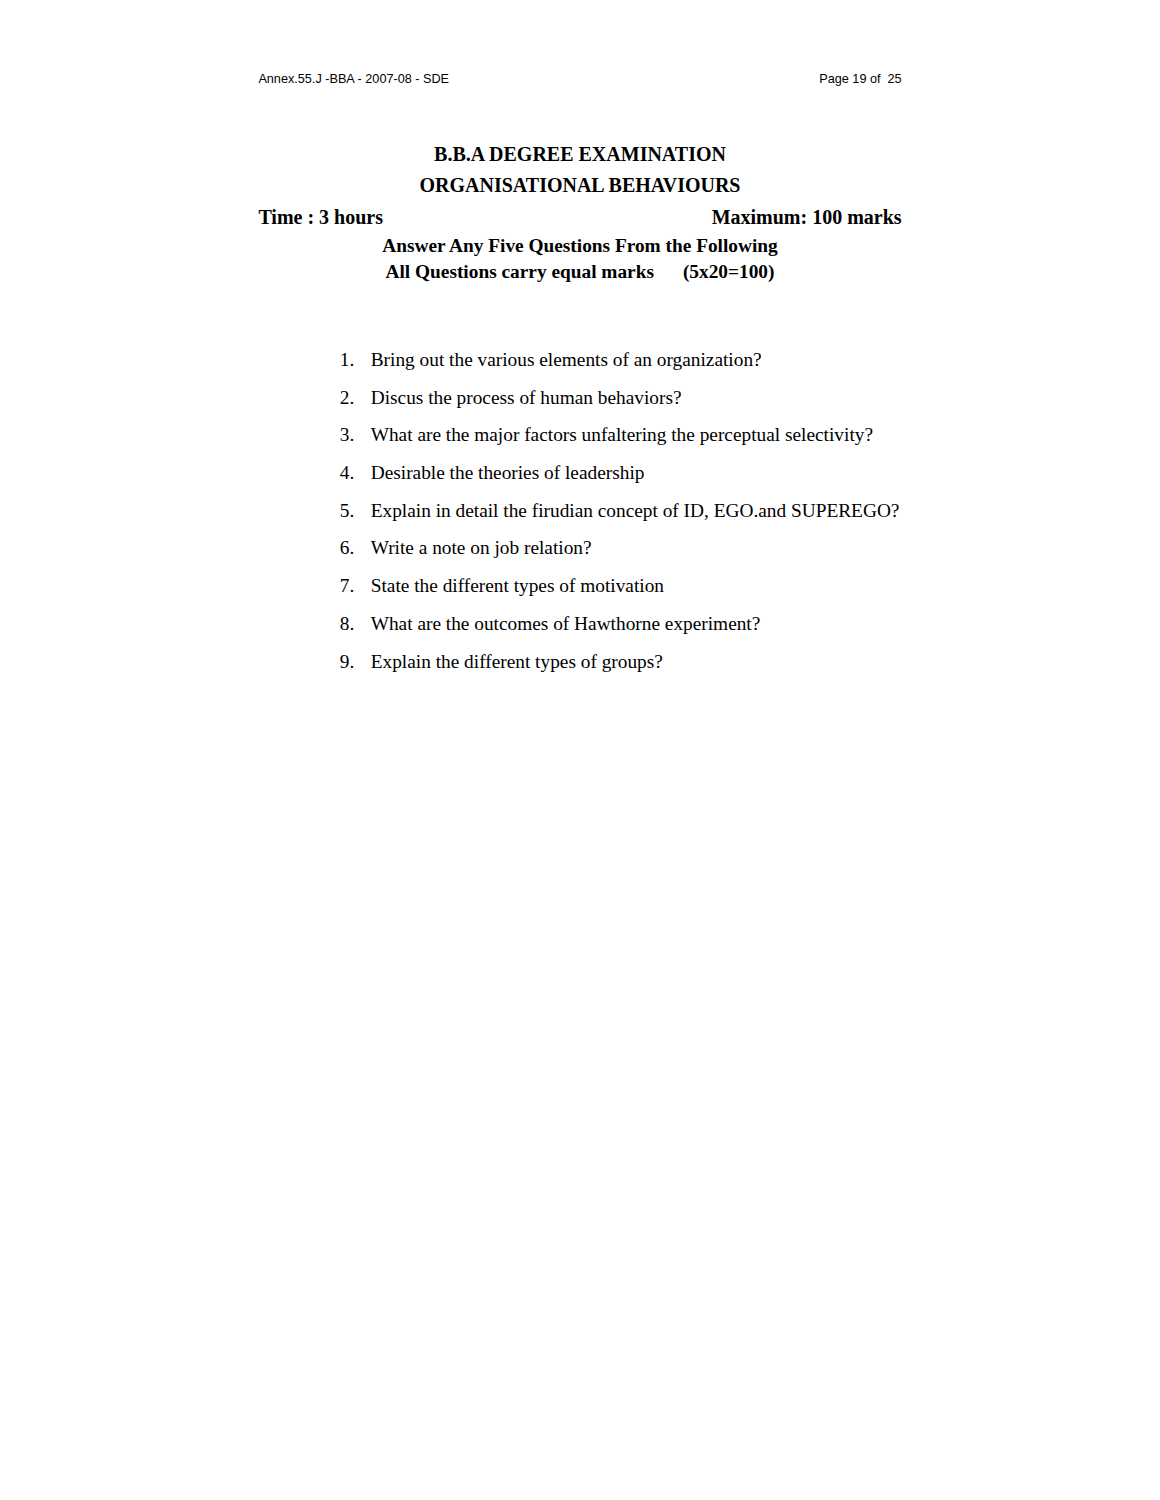Annex.55.J -BBA - 2007-08 - SDE Page 19 of 25
B.B.A DEGREE EXAMINATION
ORGANISATIONAL BEHAVIOURS
Time : 3 hours Maximum: 100 marks
Answer Any Five Questions From the Following
All Questions carry equal marks (5x20=100)
Bring out the various elements of an organization?
Discus the process of human behaviors?
What are the major factors unfaltering the perceptual selectivity?
Desirable the theories of leadership
Explain in detail the firudian concept of ID, EGO.and SUPEREGO?
Write a note on job relation?
State the different types of motivation
What are the outcomes of Hawthorne experiment?
Explain the different types of groups?